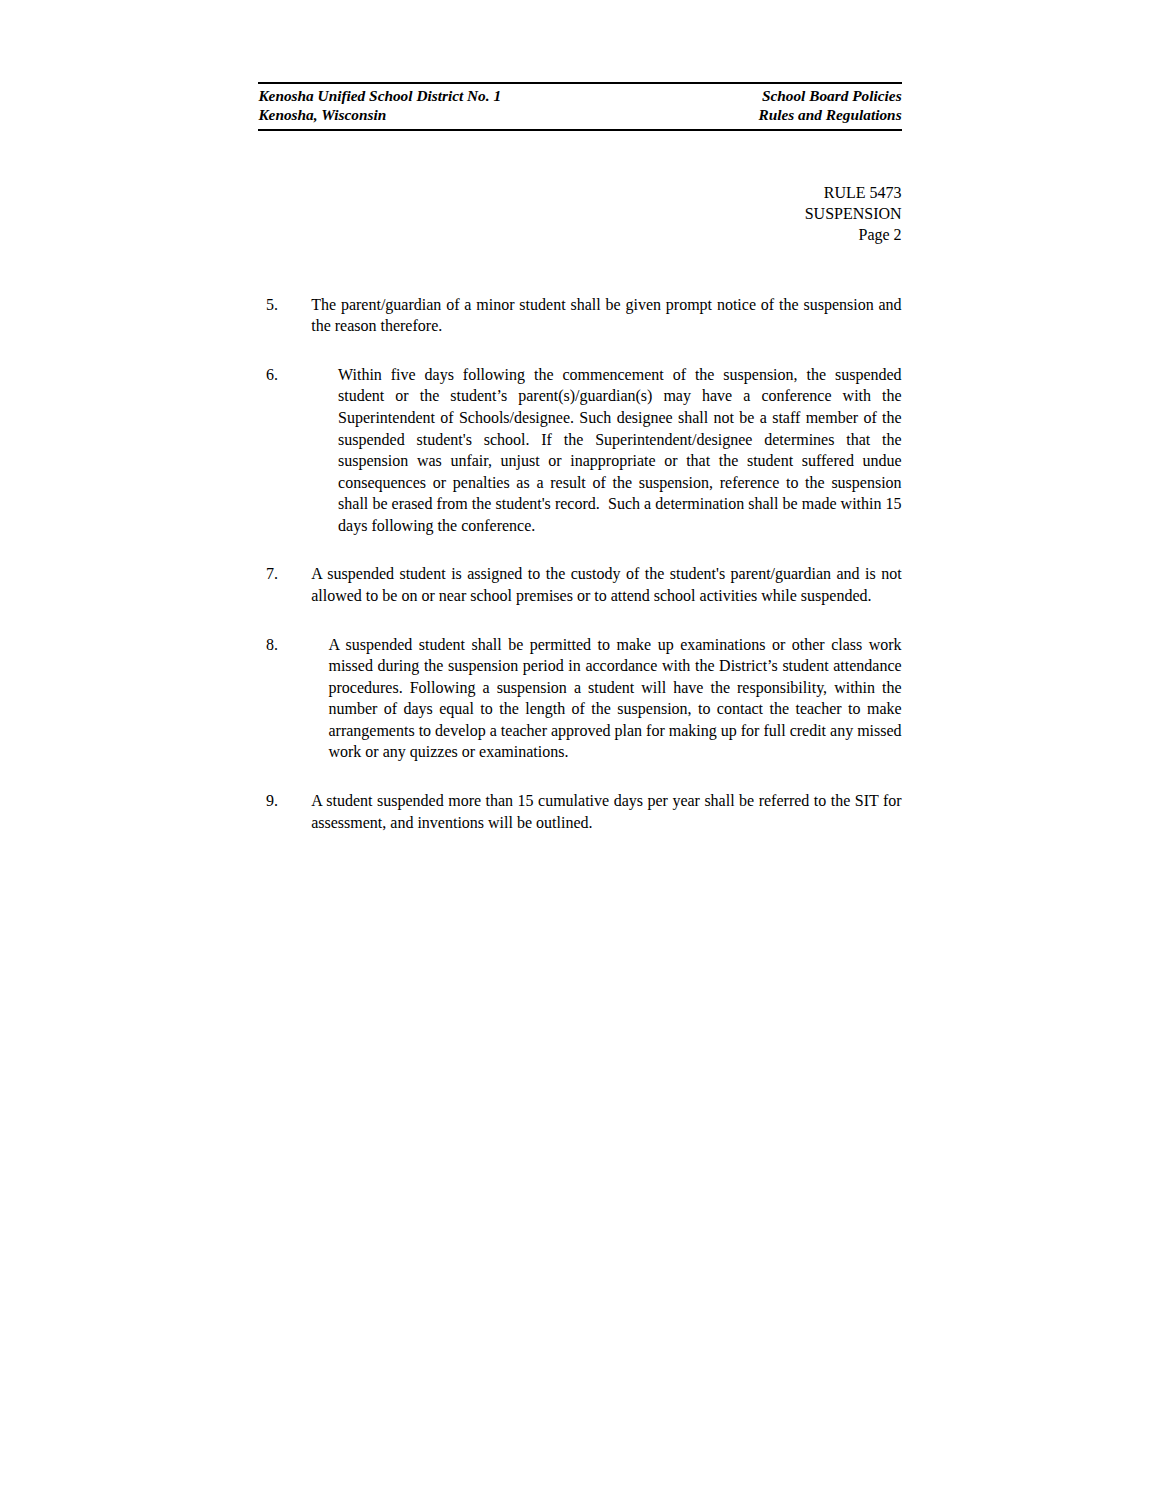| Kenosha Unified School District No. 1 | School Board Policies |
| Kenosha, Wisconsin | Rules and Regulations |
RULE 5473
SUSPENSION
Page 2
5. The parent/guardian of a minor student shall be given prompt notice of the suspension and the reason therefore.
6.
Within five days following the commencement of the suspension, the suspended student or the student’s parent(s)/guardian(s) may have a conference with the Superintendent of Schools/designee. Such designee shall not be a staff member of the suspended student's school. If the Superintendent/designee determines that the suspension was unfair, unjust or inappropriate or that the student suffered undue consequences or penalties as a result of the suspension, reference to the suspension shall be erased from the student's record. Such a determination shall be made within 15 days following the conference.
7. A suspended student is assigned to the custody of the student's parent/guardian and is not allowed to be on or near school premises or to attend school activities while suspended.
8.
A suspended student shall be permitted to make up examinations or other class work missed during the suspension period in accordance with the District’s student attendance procedures. Following a suspension a student will have the responsibility, within the number of days equal to the length of the suspension, to contact the teacher to make arrangements to develop a teacher approved plan for making up for full credit any missed work or any quizzes or examinations.
9. A student suspended more than 15 cumulative days per year shall be referred to the SIT for assessment, and inventions will be outlined.